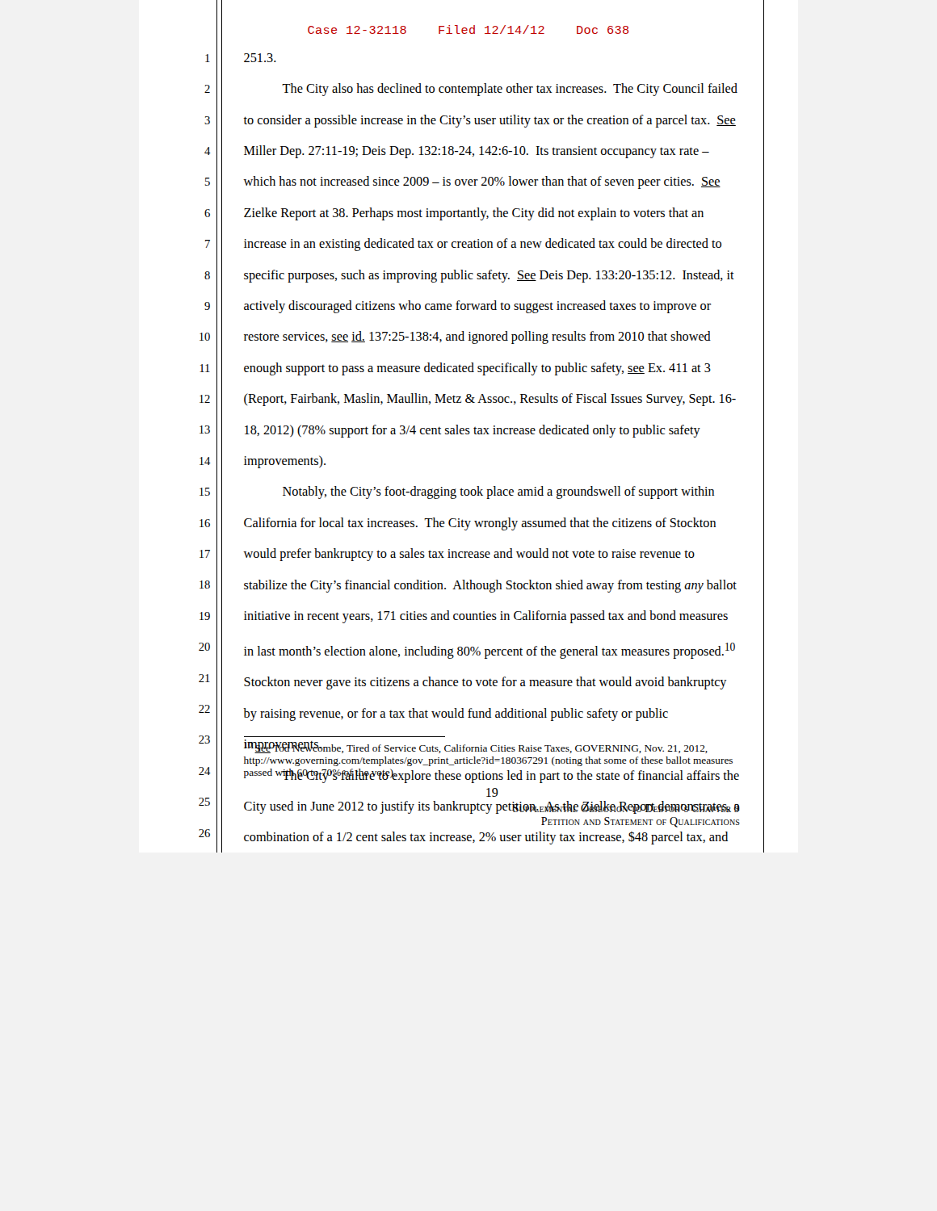Case 12-32118 Filed 12/14/12 Doc 638
1
2
3
4
5
6
7
8
9
10
11
12
13
14
15
16
17
18
19
20
21
22
23
24
25
26
27
28
251.3.
The City also has declined to contemplate other tax increases. The City Council failed to consider a possible increase in the City’s user utility tax or the creation of a parcel tax. See Miller Dep. 27:11-19; Deis Dep. 132:18-24, 142:6-10. Its transient occupancy tax rate – which has not increased since 2009 – is over 20% lower than that of seven peer cities. See Zielke Report at 38. Perhaps most importantly, the City did not explain to voters that an increase in an existing dedicated tax or creation of a new dedicated tax could be directed to specific purposes, such as improving public safety. See Deis Dep. 133:20-135:12. Instead, it actively discouraged citizens who came forward to suggest increased taxes to improve or restore services, see id. 137:25-138:4, and ignored polling results from 2010 that showed enough support to pass a measure dedicated specifically to public safety, see Ex. 411 at 3 (Report, Fairbank, Maslin, Maullin, Metz & Assoc., Results of Fiscal Issues Survey, Sept. 16-18, 2012) (78% support for a 3/4 cent sales tax increase dedicated only to public safety improvements).
Notably, the City’s foot-dragging took place amid a groundswell of support within California for local tax increases. The City wrongly assumed that the citizens of Stockton would prefer bankruptcy to a sales tax increase and would not vote to raise revenue to stabilize the City’s financial condition. Although Stockton shied away from testing any ballot initiative in recent years, 171 cities and counties in California passed tax and bond measures in last month’s election alone, including 80% percent of the general tax measures proposed.10 Stockton never gave its citizens a chance to vote for a measure that would avoid bankruptcy by raising revenue, or for a tax that would fund additional public safety or public improvements.
The City’s failure to explore these options led in part to the state of financial affairs the City used in June 2012 to justify its bankruptcy petition. As the Zielke Report demonstrates, a combination of a 1/2 cent sales tax increase, 2% user utility tax increase, $48 parcel tax, and 2% transient occupancy tax increase, if passed, could have increased the City’s annual revenues by
10 See Tod Newcombe, Tired of Service Cuts, California Cities Raise Taxes, GOVERNING, Nov. 21, 2012, http://www.governing.com/templates/gov_print_article?id=180367291 (noting that some of these ballot measures passed with 60 to 70% of the vote).
19
Supplemental Objection to Debtor’s Chapter 9
Petition and Statement of Qualifications